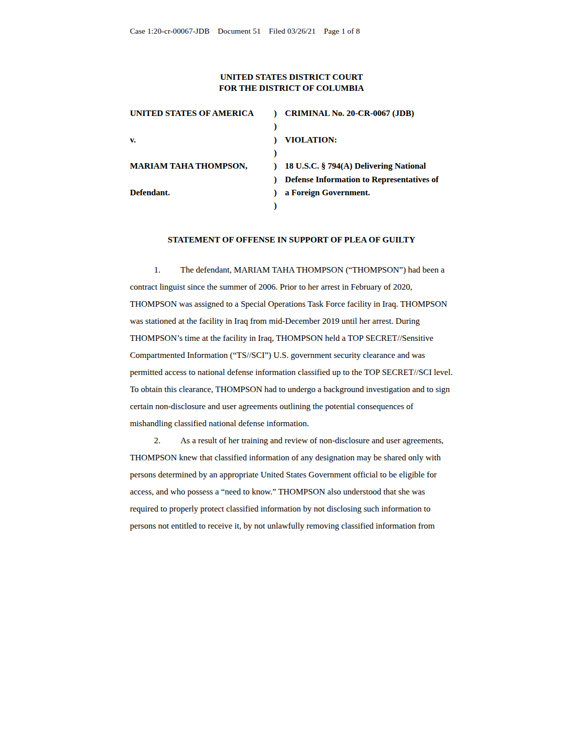Case 1:20-cr-00067-JDB Document 51 Filed 03/26/21 Page 1 of 8
UNITED STATES DISTRICT COURT
FOR THE DISTRICT OF COLUMBIA
| UNITED STATES OF AMERICA | ) | CRIMINAL No. 20-CR-0067 (JDB) |
| | ) | |
| v. | ) | VIOLATION: |
| | ) | |
| MARIAM TAHA THOMPSON, | ) | 18 U.S.C. § 794(A) Delivering National |
| | ) | Defense Information to Representatives of |
| Defendant. | ) | a Foreign Government. |
| | ) | |
STATEMENT OF OFFENSE IN SUPPORT OF PLEA OF GUILTY
1. The defendant, MARIAM TAHA THOMPSON (“THOMPSON”) had been a contract linguist since the summer of 2006. Prior to her arrest in February of 2020, THOMPSON was assigned to a Special Operations Task Force facility in Iraq. THOMPSON was stationed at the facility in Iraq from mid-December 2019 until her arrest. During THOMPSON’s time at the facility in Iraq, THOMPSON held a TOP SECRET//Sensitive Compartmented Information (“TS//SCI”) U.S. government security clearance and was permitted access to national defense information classified up to the TOP SECRET//SCI level. To obtain this clearance, THOMPSON had to undergo a background investigation and to sign certain non-disclosure and user agreements outlining the potential consequences of mishandling classified national defense information.
2. As a result of her training and review of non-disclosure and user agreements, THOMPSON knew that classified information of any designation may be shared only with persons determined by an appropriate United States Government official to be eligible for access, and who possess a “need to know.” THOMPSON also understood that she was required to properly protect classified information by not disclosing such information to persons not entitled to receive it, by not unlawfully removing classified information from